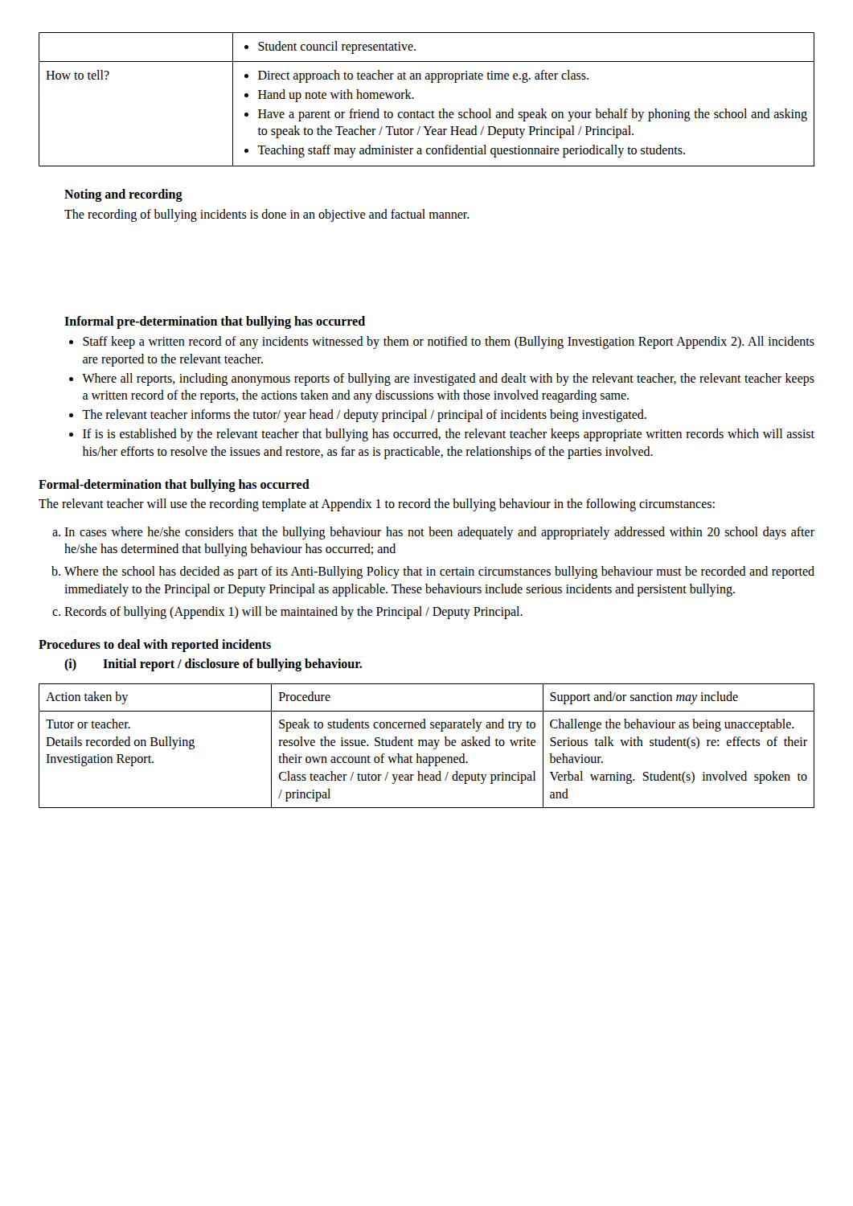| | Student council representative. |
| How to tell? | Direct approach to teacher at an appropriate time e.g. after class. Hand up note with homework. Have a parent or friend to contact the school and speak on your behalf by phoning the school and asking to speak to the Teacher / Tutor / Year Head / Deputy Principal / Principal. Teaching staff may administer a confidential questionnaire periodically to students. |
Noting and recording
The recording of bullying incidents is done in an objective and factual manner.
Informal pre-determination that bullying has occurred
Staff keep a written record of any incidents witnessed by them or notified to them (Bullying Investigation Report Appendix 2). All incidents are reported to the relevant teacher.
Where all reports, including anonymous reports of bullying are investigated and dealt with by the relevant teacher, the relevant teacher keeps a written record of the reports, the actions taken and any discussions with those involved reagarding same.
The relevant teacher informs the tutor/ year head / deputy principal / principal of incidents being investigated.
If is is established by the relevant teacher that bullying has occurred, the relevant teacher keeps appropriate written records which will assist his/her efforts to resolve the issues and restore, as far as is practicable, the relationships of the parties involved.
Formal-determination that bullying has occurred
The relevant teacher will use the recording template at Appendix 1 to record the bullying behaviour in the following circumstances:
In cases where he/she considers that the bullying behaviour has not been adequately and appropriately addressed within 20 school days after he/she has determined that bullying behaviour has occurred; and
Where the school has decided as part of its Anti-Bullying Policy that in certain circumstances bullying behaviour must be recorded and reported immediately to the Principal or Deputy Principal as applicable. These behaviours include serious incidents and persistent bullying.
Records of bullying (Appendix 1) will be maintained by the Principal / Deputy Principal.
Procedures to deal with reported incidents
(i) Initial report / disclosure of bullying behaviour.
| Action taken by | Procedure | Support and/or sanction may include |
| Tutor or teacher. Details recorded on Bullying Investigation Report. | Speak to students concerned separately and try to resolve the issue. Student may be asked to write their own account of what happened. Class teacher / tutor / year head / deputy principal / principal | Challenge the behaviour as being unacceptable. Serious talk with student(s) re: effects of their behaviour. Verbal warning. Student(s) involved spoken to and |